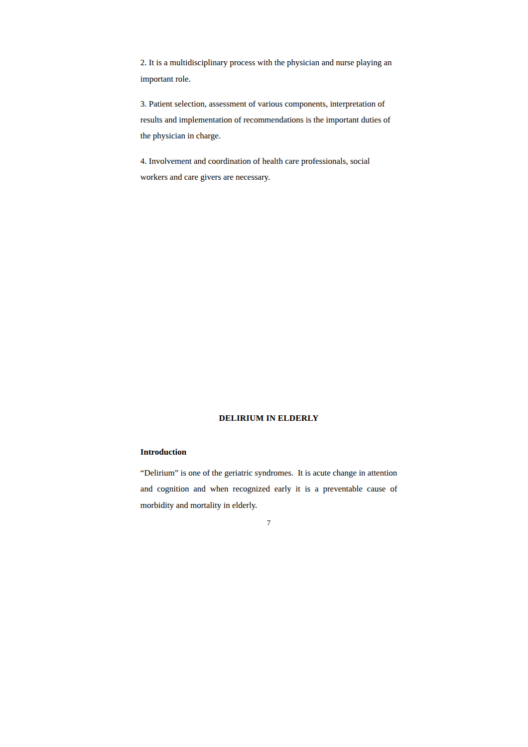2. It is a multidisciplinary process with the physician and nurse playing an important role.
3. Patient selection, assessment of various components, interpretation of results and implementation of recommendations is the important duties of the physician in charge.
4. Involvement and coordination of health care professionals, social workers and care givers are necessary.
DELIRIUM IN ELDERLY
Introduction
“Delirium” is one of the geriatric syndromes. It is acute change in attention and cognition and when recognized early it is a preventable cause of morbidity and mortality in elderly.
7